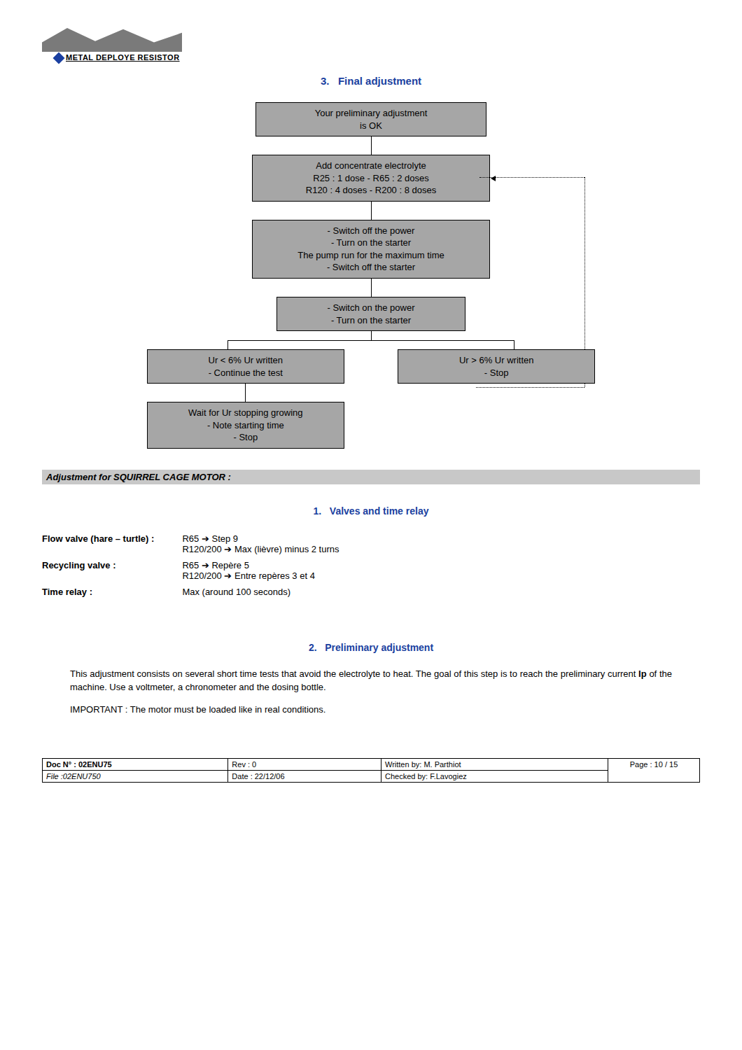METAL DEPLOYE RESISTOR
3. Final adjustment
Your preliminary adjustment
is OK
Add concentrate electrolyte
R25 : 1 dose - R65 : 2 doses
R120 : 4 doses - R200 : 8 doses
- Switch off the power
- Turn on the starter
The pump run for the maximum time
- Switch off the starter
- Switch on the power
- Turn on the starter
Ur < 6% Ur written
- Continue the test
Ur > 6% Ur written
- Stop
Wait for Ur stopping growing
- Note starting time
- Stop
Adjustment for SQUIRREL CAGE MOTOR :
1. Valves and time relay
| Flow valve (hare – turtle) : | R65 ➔ Step 9 R120/200 ➔ Max (lièvre) minus 2 turns |
| Recycling valve : | R65 ➔ Repère 5 R120/200 ➔ Entre repères 3 et 4 |
| Time relay : | Max (around 100 seconds) |
2. Preliminary adjustment
This adjustment consists on several short time tests that avoid the electrolyte to heat. The goal of this step is to reach the preliminary current Ip of the machine. Use a voltmeter, a chronometer and the dosing bottle.
IMPORTANT : The motor must be loaded like in real conditions.
| Doc N° : 02ENU75 | Rev : 0 | Written by: M. Parthiot | Page : 10 / 15 |
| File :02ENU750 | Date : 22/12/06 | Checked by: F.Lavogiez |